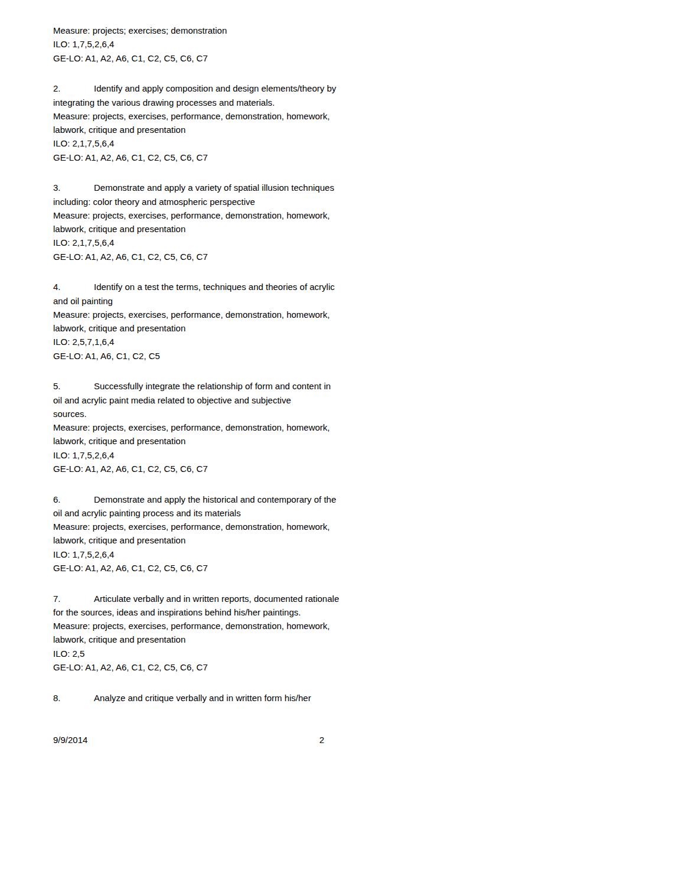Measure: projects; exercises; demonstration
ILO: 1,7,5,2,6,4
GE-LO: A1, A2, A6, C1, C2, C5, C6, C7
2. Identify and apply composition and design elements/theory by
integrating the various drawing processes and materials.
Measure: projects, exercises, performance, demonstration, homework,
labwork, critique and presentation
ILO: 2,1,7,5,6,4
GE-LO: A1, A2, A6, C1, C2, C5, C6, C7
3. Demonstrate and apply a variety of spatial illusion techniques
including: color theory and atmospheric perspective
Measure: projects, exercises, performance, demonstration, homework,
labwork, critique and presentation
ILO: 2,1,7,5,6,4
GE-LO: A1, A2, A6, C1, C2, C5, C6, C7
4. Identify on a test the terms, techniques and theories of acrylic
and oil painting
Measure: projects, exercises, performance, demonstration, homework,
labwork, critique and presentation
ILO: 2,5,7,1,6,4
GE-LO: A1, A6, C1, C2, C5
5. Successfully integrate the relationship of form and content in
oil and acrylic paint media related to objective and subjective
sources.
Measure: projects, exercises, performance, demonstration, homework,
labwork, critique and presentation
ILO: 1,7,5,2,6,4
GE-LO: A1, A2, A6, C1, C2, C5, C6, C7
6. Demonstrate and apply the historical and contemporary of the
oil and acrylic painting process and its materials
Measure: projects, exercises, performance, demonstration, homework,
labwork, critique and presentation
ILO: 1,7,5,2,6,4
GE-LO: A1, A2, A6, C1, C2, C5, C6, C7
7. Articulate verbally and in written reports, documented rationale
for the sources, ideas and inspirations behind his/her paintings.
Measure: projects, exercises, performance, demonstration, homework,
labwork, critique and presentation
ILO: 2,5
GE-LO: A1, A2, A6, C1, C2, C5, C6, C7
8. Analyze and critique verbally and in written form his/her
9/9/2014 2